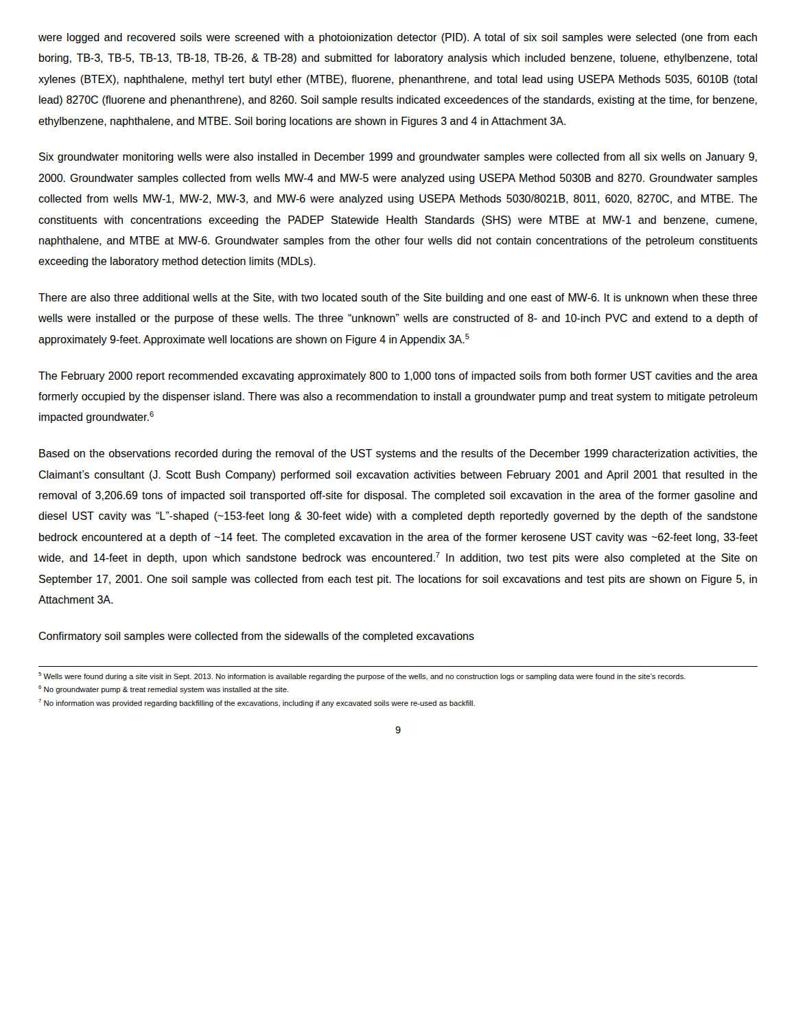were logged and recovered soils were screened with a photoionization detector (PID). A total of six soil samples were selected (one from each boring, TB-3, TB-5, TB-13, TB-18, TB-26, & TB-28) and submitted for laboratory analysis which included benzene, toluene, ethylbenzene, total xylenes (BTEX), naphthalene, methyl tert butyl ether (MTBE), fluorene, phenanthrene, and total lead using USEPA Methods 5035, 6010B (total lead) 8270C (fluorene and phenanthrene), and 8260. Soil sample results indicated exceedences of the standards, existing at the time, for benzene, ethylbenzene, naphthalene, and MTBE. Soil boring locations are shown in Figures 3 and 4 in Attachment 3A.
Six groundwater monitoring wells were also installed in December 1999 and groundwater samples were collected from all six wells on January 9, 2000. Groundwater samples collected from wells MW-4 and MW-5 were analyzed using USEPA Method 5030B and 8270. Groundwater samples collected from wells MW-1, MW-2, MW-3, and MW-6 were analyzed using USEPA Methods 5030/8021B, 8011, 6020, 8270C, and MTBE. The constituents with concentrations exceeding the PADEP Statewide Health Standards (SHS) were MTBE at MW-1 and benzene, cumene, naphthalene, and MTBE at MW-6. Groundwater samples from the other four wells did not contain concentrations of the petroleum constituents exceeding the laboratory method detection limits (MDLs).
There are also three additional wells at the Site, with two located south of the Site building and one east of MW-6. It is unknown when these three wells were installed or the purpose of these wells. The three “unknown” wells are constructed of 8- and 10-inch PVC and extend to a depth of approximately 9-feet. Approximate well locations are shown on Figure 4 in Appendix 3A.5
The February 2000 report recommended excavating approximately 800 to 1,000 tons of impacted soils from both former UST cavities and the area formerly occupied by the dispenser island. There was also a recommendation to install a groundwater pump and treat system to mitigate petroleum impacted groundwater.6
Based on the observations recorded during the removal of the UST systems and the results of the December 1999 characterization activities, the Claimant’s consultant (J. Scott Bush Company) performed soil excavation activities between February 2001 and April 2001 that resulted in the removal of 3,206.69 tons of impacted soil transported off-site for disposal. The completed soil excavation in the area of the former gasoline and diesel UST cavity was “L”-shaped (~153-feet long & 30-feet wide) with a completed depth reportedly governed by the depth of the sandstone bedrock encountered at a depth of ~14 feet. The completed excavation in the area of the former kerosene UST cavity was ~62-feet long, 33-feet wide, and 14-feet in depth, upon which sandstone bedrock was encountered.7 In addition, two test pits were also completed at the Site on September 17, 2001. One soil sample was collected from each test pit. The locations for soil excavations and test pits are shown on Figure 5, in Attachment 3A.
Confirmatory soil samples were collected from the sidewalls of the completed excavations
5 Wells were found during a site visit in Sept. 2013. No information is available regarding the purpose of the wells, and no construction logs or sampling data were found in the site’s records.
6 No groundwater pump & treat remedial system was installed at the site.
7 No information was provided regarding backfilling of the excavations, including if any excavated soils were re-used as backfill.
9